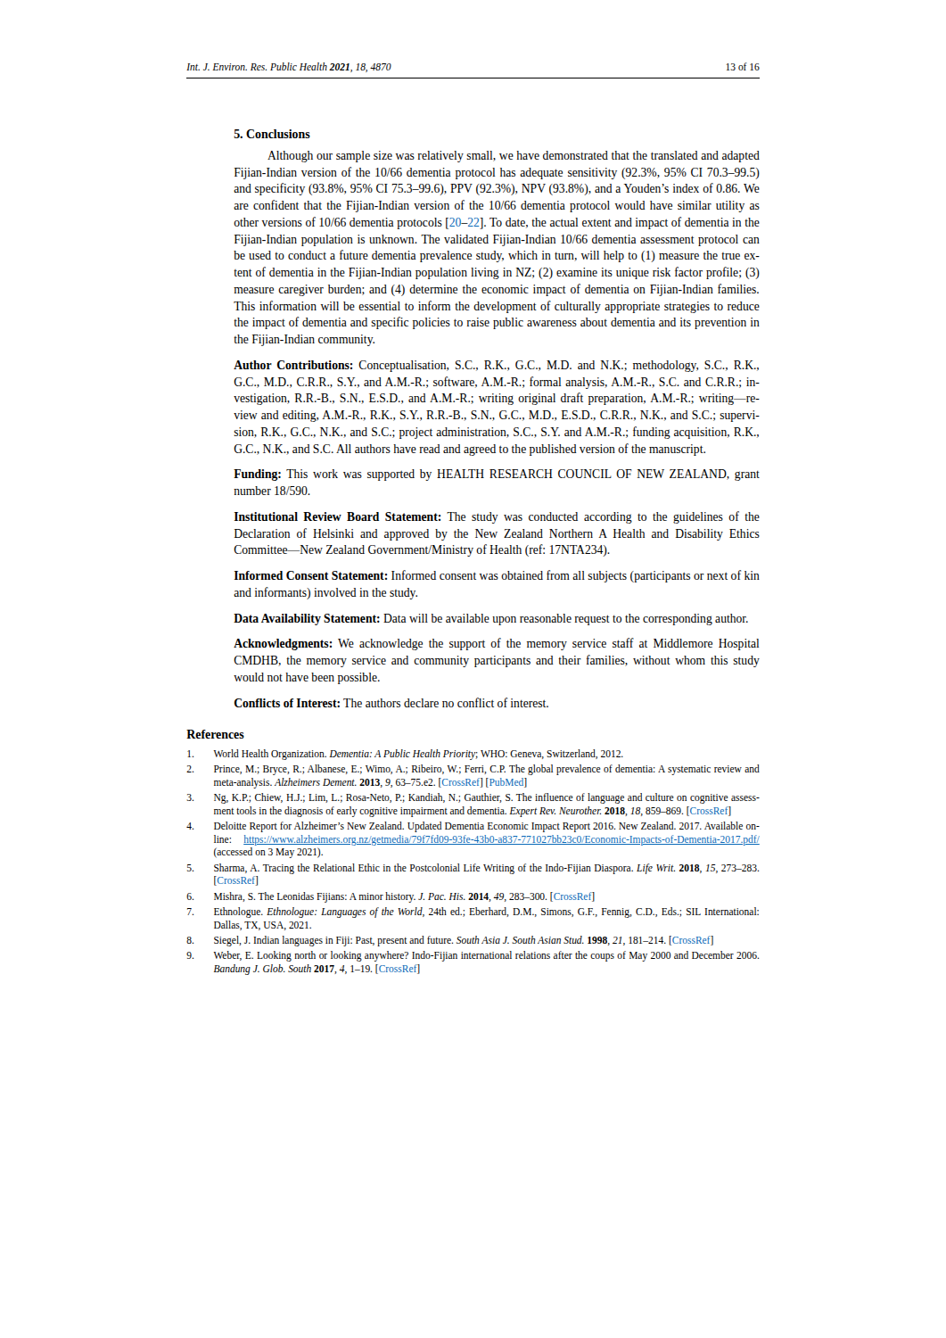Int. J. Environ. Res. Public Health 2021, 18, 4870
13 of 16
5. Conclusions
Although our sample size was relatively small, we have demonstrated that the translated and adapted Fijian-Indian version of the 10/66 dementia protocol has adequate sensitivity (92.3%, 95% CI 70.3–99.5) and specificity (93.8%, 95% CI 75.3–99.6), PPV (92.3%), NPV (93.8%), and a Youden’s index of 0.86. We are confident that the Fijian-Indian version of the 10/66 dementia protocol would have similar utility as other versions of 10/66 dementia protocols [20–22]. To date, the actual extent and impact of dementia in the Fijian-Indian population is unknown. The validated Fijian-Indian 10/66 dementia assessment protocol can be used to conduct a future dementia prevalence study, which in turn, will help to (1) measure the true extent of dementia in the Fijian-Indian population living in NZ; (2) examine its unique risk factor profile; (3) measure caregiver burden; and (4) determine the economic impact of dementia on Fijian-Indian families. This information will be essential to inform the development of culturally appropriate strategies to reduce the impact of dementia and specific policies to raise public awareness about dementia and its prevention in the Fijian-Indian community.
Author Contributions: Conceptualisation, S.C., R.K., G.C., M.D. and N.K.; methodology, S.C., R.K., G.C., M.D., C.R.R., S.Y., and A.M.-R.; software, A.M.-R.; formal analysis, A.M.-R., S.C. and C.R.R.; investigation, R.R.-B., S.N., E.S.D., and A.M.-R.; writing original draft preparation, A.M.-R.; writing—review and editing, A.M.-R., R.K., S.Y., R.R.-B., S.N., G.C., M.D., E.S.D., C.R.R., N.K., and S.C.; supervision, R.K., G.C., N.K., and S.C.; project administration, S.C., S.Y. and A.M.-R.; funding acquisition, R.K., G.C., N.K., and S.C. All authors have read and agreed to the published version of the manuscript.
Funding: This work was supported by HEALTH RESEARCH COUNCIL OF NEW ZEALAND, grant number 18/590.
Institutional Review Board Statement: The study was conducted according to the guidelines of the Declaration of Helsinki and approved by the New Zealand Northern A Health and Disability Ethics Committee—New Zealand Government/Ministry of Health (ref: 17NTA234).
Informed Consent Statement: Informed consent was obtained from all subjects (participants or next of kin and informants) involved in the study.
Data Availability Statement: Data will be available upon reasonable request to the corresponding author.
Acknowledgments: We acknowledge the support of the memory service staff at Middlemore Hospital CMDHB, the memory service and community participants and their families, without whom this study would not have been possible.
Conflicts of Interest: The authors declare no conflict of interest.
References
World Health Organization. Dementia: A Public Health Priority; WHO: Geneva, Switzerland, 2012.
Prince, M.; Bryce, R.; Albanese, E.; Wimo, A.; Ribeiro, W.; Ferri, C.P. The global prevalence of dementia: A systematic review and meta-analysis. Alzheimers Dement. 2013, 9, 63–75.e2. [CrossRef] [PubMed]
Ng, K.P.; Chiew, H.J.; Lim, L.; Rosa-Neto, P.; Kandiah, N.; Gauthier, S. The influence of language and culture on cognitive assessment tools in the diagnosis of early cognitive impairment and dementia. Expert Rev. Neurother. 2018, 18, 859–869. [CrossRef]
Deloitte Report for Alzheimer’s New Zealand. Updated Dementia Economic Impact Report 2016. New Zealand. 2017. Available online: https://www.alzheimers.org.nz/getmedia/79f7fd09-93fe-43b0-a837-771027bb23c0/Economic-Impacts-of-Dementia-2017.pdf/ (accessed on 3 May 2021).
Sharma, A. Tracing the Relational Ethic in the Postcolonial Life Writing of the Indo-Fijian Diaspora. Life Writ. 2018, 15, 273–283. [CrossRef]
Mishra, S. The Leonidas Fijians: A minor history. J. Pac. His. 2014, 49, 283–300. [CrossRef]
Ethnologue. Ethnologue: Languages of the World, 24th ed.; Eberhard, D.M., Simons, G.F., Fennig, C.D., Eds.; SIL International: Dallas, TX, USA, 2021.
Siegel, J. Indian languages in Fiji: Past, present and future. South Asia J. South Asian Stud. 1998, 21, 181–214. [CrossRef]
Weber, E. Looking north or looking anywhere? Indo-Fijian international relations after the coups of May 2000 and December 2006. Bandung J. Glob. South 2017, 4, 1–19. [CrossRef]